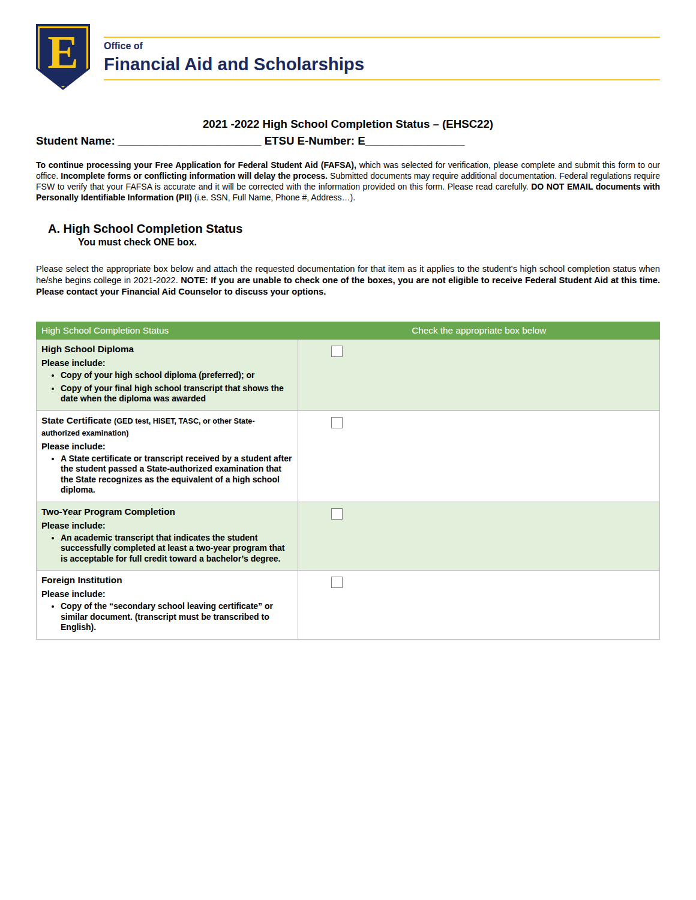E
Office of
Financial Aid and Scholarships
2021 -2022 High School Completion Status – (EHSC22)
Student Name: _______________________ ETSU E-Number: E________________
To continue processing your Free Application for Federal Student Aid (FAFSA), which was selected for verification, please complete and submit this form to our office. Incomplete forms or conflicting information will delay the process. Submitted documents may require additional documentation. Federal regulations require FSW to verify that your FAFSA is accurate and it will be corrected with the information provided on this form. Please read carefully. DO NOT EMAIL documents with Personally Identifiable Information (PII) (i.e. SSN, Full Name, Phone #, Address…).
A. High School Completion Status
You must check ONE box.
Please select the appropriate box below and attach the requested documentation for that item as it applies to the student's high school completion status when he/she begins college in 2021-2022. NOTE: If you are unable to check one of the boxes, you are not eligible to receive Federal Student Aid at this time. Please contact your Financial Aid Counselor to discuss your options.
| High School Completion Status | Check the appropriate box below |
| --- | --- |
| High School Diploma Please include: Copy of your high school diploma (preferred); or Copy of your final high school transcript that shows the date when the diploma was awarded | |
| State Certificate (GED test, HiSET, TASC, or other State-authorized examination) Please include: A State certificate or transcript received by a student after the student passed a State-authorized examination that the State recognizes as the equivalent of a high school diploma. | |
| Two-Year Program Completion Please include: An academic transcript that indicates the student successfully completed at least a two-year program that is acceptable for full credit toward a bachelor’s degree. | |
| Foreign Institution Please include: Copy of the “secondary school leaving certificate” or similar document. (transcript must be transcribed to English). | |